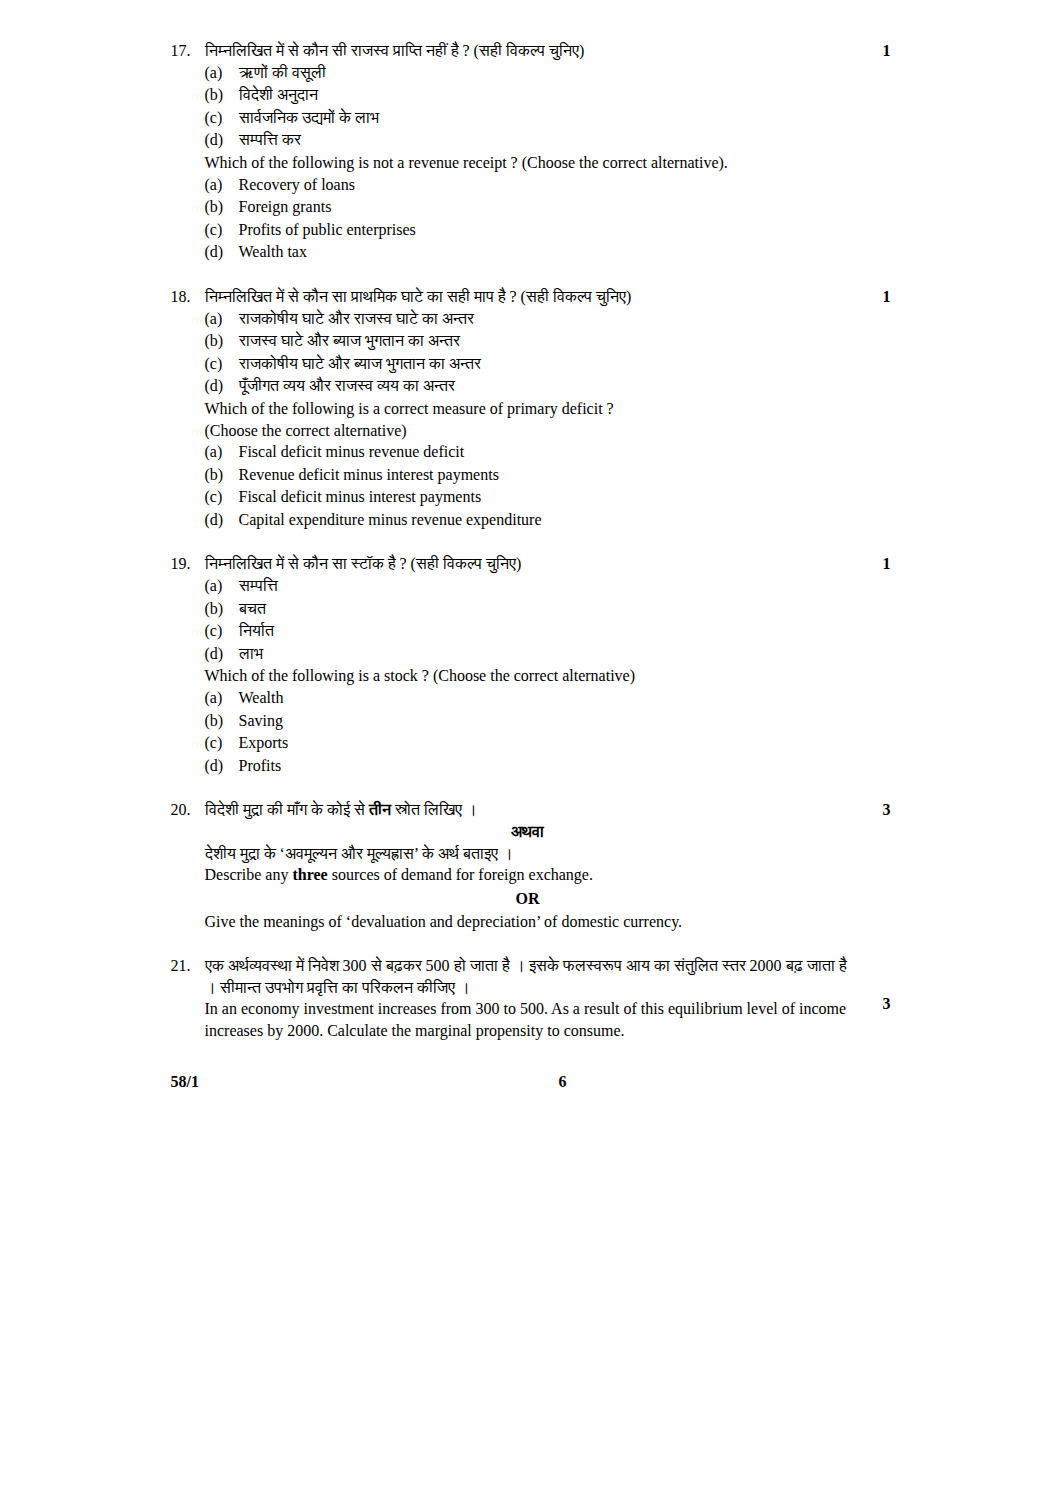17.
1
निम्नलिखित में से कौन सी राजस्व प्राप्ति नहीं है ? (सही विकल्प चुनिए)
(a) ऋणों की वसूली
(b) विदेशी अनुदान
(c) सार्वजनिक उद्यमों के लाभ
(d) सम्पत्ति कर
Which of the following is not a revenue receipt ? (Choose the correct alternative).
(a) Recovery of loans
(b) Foreign grants
(c) Profits of public enterprises
(d) Wealth tax
18.
1
निम्नलिखित में से कौन सा प्राथमिक घाटे का सही माप है ? (सही विकल्प चुनिए)
(a) राजकोषीय घाटे और राजस्व घाटे का अन्तर
(b) राजस्व घाटे और ब्याज भुगतान का अन्तर
(c) राजकोषीय घाटे और ब्याज भुगतान का अन्तर
(d) पूँजीगत व्यय और राजस्व व्यय का अन्तर
Which of the following is a correct measure of primary deficit ?
(Choose the correct alternative)
(a) Fiscal deficit minus revenue deficit
(b) Revenue deficit minus interest payments
(c) Fiscal deficit minus interest payments
(d) Capital expenditure minus revenue expenditure
19.
1
निम्नलिखित में से कौन सा स्टॉक है ? (सही विकल्प चुनिए)
(a) सम्पत्ति
(b) बचत
(c) निर्यात
(d) लाभ
Which of the following is a stock ? (Choose the correct alternative)
(a) Wealth
(b) Saving
(c) Exports
(d) Profits
20.
3
विदेशी मुद्रा की माँग के कोई से तीन स्रोत लिखिए ।
अथवा
देशीय मुद्रा के ‘अवमूल्यन और मूल्यह्रास’ के अर्थ बताइए ।
Describe any three sources of demand for foreign exchange.
OR
Give the meanings of ‘devaluation and depreciation’ of domestic currency.
21.
3
एक अर्थव्यवस्था में निवेश 300 से बढ़कर 500 हो जाता है । इसके फलस्वरूप आय का संतुलित स्तर 2000 बढ़ जाता है । सीमान्त उपभोग प्रवृत्ति का परिकलन कीजिए ।
In an economy investment increases from 300 to 500. As a result of this equilibrium level of income increases by 2000. Calculate the marginal propensity to consume.
58/1
6